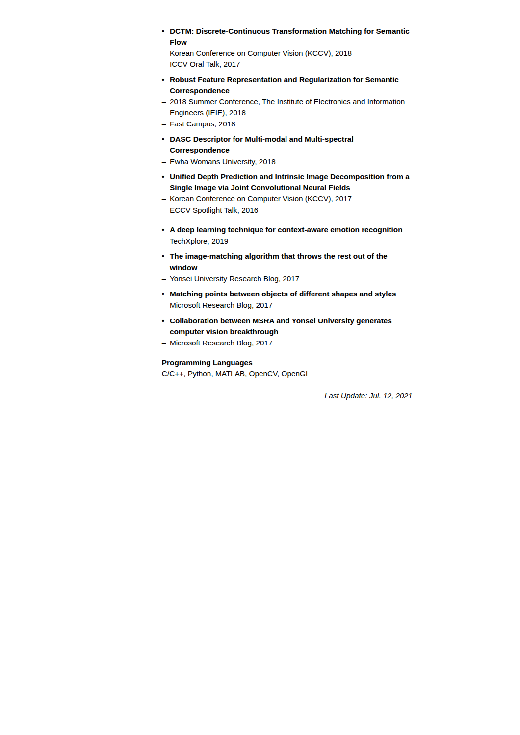DCTM: Discrete-Continuous Transformation Matching for Semantic Flow
Korean Conference on Computer Vision (KCCV), 2018
ICCV Oral Talk, 2017
Robust Feature Representation and Regularization for Semantic Correspondence
2018 Summer Conference, The Institute of Electronics and Information Engineers (IEIE), 2018
Fast Campus, 2018
DASC Descriptor for Multi-modal and Multi-spectral Correspondence
Ewha Womans University, 2018
Unified Depth Prediction and Intrinsic Image Decomposition from a Single Image via Joint Convolutional Neural Fields
Korean Conference on Computer Vision (KCCV), 2017
ECCV Spotlight Talk, 2016
A deep learning technique for context-aware emotion recognition
TechXplore, 2019
The image-matching algorithm that throws the rest out of the window
Yonsei University Research Blog, 2017
Matching points between objects of different shapes and styles
Microsoft Research Blog, 2017
Collaboration between MSRA and Yonsei University generates computer vision breakthrough
Microsoft Research Blog, 2017
Programming Languages
C/C++, Python, MATLAB, OpenCV, OpenGL
Last Update: Jul. 12, 2021